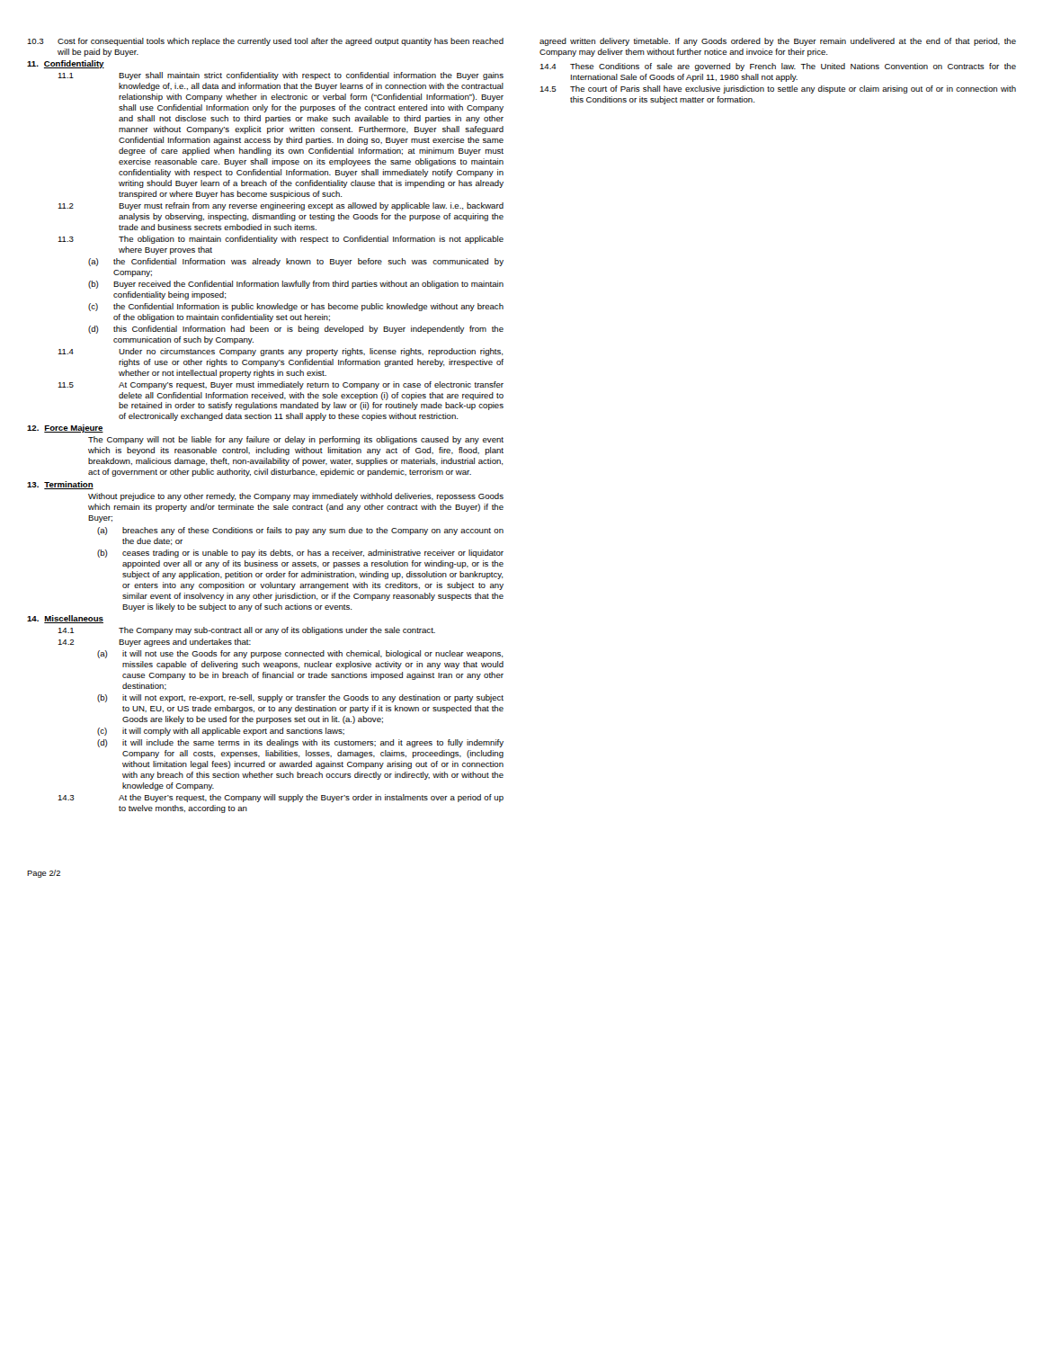10.3
Cost for consequential tools which replace the currently used tool after the agreed output quantity has been reached will be paid by Buyer.
11.
Confidentiality
11.1
Buyer shall maintain strict confidentiality with respect to confidential information the Buyer gains knowledge of, i.e., all data and information that the Buyer learns of in connection with the contractual relationship with Company whether in electronic or verbal form (“Confidential Information”). Buyer shall use Confidential Information only for the purposes of the contract entered into with Company and shall not disclose such to third parties or make such available to third parties in any other manner without Company’s explicit prior written consent. Furthermore, Buyer shall safeguard Confidential Information against access by third parties. In doing so, Buyer must exercise the same degree of care applied when handling its own Confidential Information; at minimum Buyer must exercise reasonable care. Buyer shall impose on its employees the same obligations to maintain confidentiality with respect to Confidential Information. Buyer shall immediately notify Company in writing should Buyer learn of a breach of the confidentiality clause that is impending or has already transpired or where Buyer has become suspicious of such.
11.2
Buyer must refrain from any reverse engineering except as allowed by applicable law. i.e., backward analysis by observing, inspecting, dismantling or testing the Goods for the purpose of acquiring the trade and business secrets embodied in such items.
11.3
The obligation to maintain confidentiality with respect to Confidential Information is not applicable where Buyer proves that
(a)
the Confidential Information was already known to Buyer before such was communicated by Company;
(b)
Buyer received the Confidential Information lawfully from third parties without an obligation to maintain confidentiality being imposed;
(c)
the Confidential Information is public knowledge or has become public knowledge without any breach of the obligation to maintain confidentiality set out herein;
(d)
this Confidential Information had been or is being developed by Buyer independently from the communication of such by Company.
11.4
Under no circumstances Company grants any property rights, license rights, reproduction rights, rights of use or other rights to Company’s Confidential Information granted hereby, irrespective of whether or not intellectual property rights in such exist.
11.5
At Company’s request, Buyer must immediately return to Company or in case of electronic transfer delete all Confidential Information received, with the sole exception (i) of copies that are required to be retained in order to satisfy regulations mandated by law or (ii) for routinely made back-up copies of electronically exchanged data section 11 shall apply to these copies without restriction.
12.
Force Majeure
The Company will not be liable for any failure or delay in performing its obligations caused by any event which is beyond its reasonable control, including without limitation any act of God, fire, flood, plant breakdown, malicious damage, theft, non-availability of power, water, supplies or materials, industrial action, act of government or other public authority, civil disturbance, epidemic or pandemic, terrorism or war.
13.
Termination
Without prejudice to any other remedy, the Company may immediately withhold deliveries, repossess Goods which remain its property and/or terminate the sale contract (and any other contract with the Buyer) if the Buyer;
(a)
breaches any of these Conditions or fails to pay any sum due to the Company on any account on the due date; or
(b)
ceases trading or is unable to pay its debts, or has a receiver, administrative receiver or liquidator appointed over all or any of its business or assets, or passes a resolution for winding-up, or is the subject of any application, petition or order for administration, winding up, dissolution or bankruptcy, or enters into any composition or voluntary arrangement with its creditors, or is subject to any similar event of insolvency in any other jurisdiction, or if the Company reasonably suspects that the Buyer is likely to be subject to any of such actions or events.
14.
Miscellaneous
14.1
The Company may sub-contract all or any of its obligations under the sale contract.
14.2
Buyer agrees and undertakes that:
(a)
it will not use the Goods for any purpose connected with chemical, biological or nuclear weapons, missiles capable of delivering such weapons, nuclear explosive activity or in any way that would cause Company to be in breach of financial or trade sanctions imposed against Iran or any other destination;
(b)
it will not export, re-export, re-sell, supply or transfer the Goods to any destination or party subject to UN, EU, or US trade embargos, or to any destination or party if it is known or suspected that the Goods are likely to be used for the purposes set out in lit. (a.) above;
(c)
it will comply with all applicable export and sanctions laws;
(d)
it will include the same terms in its dealings with its customers; and it agrees to fully indemnify Company for all costs, expenses, liabilities, losses, damages, claims, proceedings, (including without limitation legal fees) incurred or awarded against Company arising out of or in connection with any breach of this section whether such breach occurs directly or indirectly, with or without the knowledge of Company.
14.3
At the Buyer’s request, the Company will supply the Buyer’s order in instalments over a period of up to twelve months, according to an
agreed written delivery timetable. If any Goods ordered by the Buyer remain undelivered at the end of that period, the Company may deliver them without further notice and invoice for their price.
14.4
These Conditions of sale are governed by French law. The United Nations Convention on Contracts for the International Sale of Goods of April 11, 1980 shall not apply.
14.5
The court of Paris shall have exclusive jurisdiction to settle any dispute or claim arising out of or in connection with this Conditions or its subject matter or formation.
Page 2/2